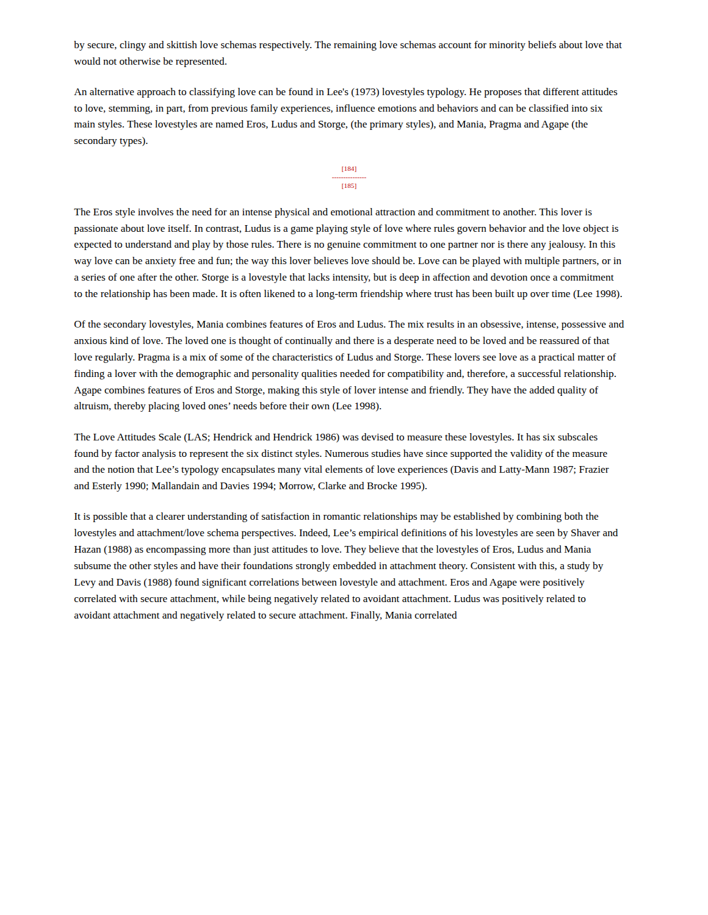by secure, clingy and skittish love schemas respectively. The remaining love schemas account for minority beliefs about love that would not otherwise be represented.
An alternative approach to classifying love can be found in Lee's (1973) lovestyles typology. He proposes that different attitudes to love, stemming, in part, from previous family experiences, influence emotions and behaviors and can be classified into six main styles. These lovestyles are named Eros, Ludus and Storge, (the primary styles), and Mania, Pragma and Agape (the secondary types).
[184] --------------- [185]
The Eros style involves the need for an intense physical and emotional attraction and commitment to another. This lover is passionate about love itself. In contrast, Ludus is a game playing style of love where rules govern behavior and the love object is expected to understand and play by those rules. There is no genuine commitment to one partner nor is there any jealousy. In this way love can be anxiety free and fun; the way this lover believes love should be. Love can be played with multiple partners, or in a series of one after the other. Storge is a lovestyle that lacks intensity, but is deep in affection and devotion once a commitment to the relationship has been made. It is often likened to a long-term friendship where trust has been built up over time (Lee 1998).
Of the secondary lovestyles, Mania combines features of Eros and Ludus. The mix results in an obsessive, intense, possessive and anxious kind of love. The loved one is thought of continually and there is a desperate need to be loved and be reassured of that love regularly. Pragma is a mix of some of the characteristics of Ludus and Storge. These lovers see love as a practical matter of finding a lover with the demographic and personality qualities needed for compatibility and, therefore, a successful relationship. Agape combines features of Eros and Storge, making this style of lover intense and friendly. They have the added quality of altruism, thereby placing loved ones’ needs before their own (Lee 1998).
The Love Attitudes Scale (LAS; Hendrick and Hendrick 1986) was devised to measure these lovestyles. It has six subscales found by factor analysis to represent the six distinct styles. Numerous studies have since supported the validity of the measure and the notion that Lee’s typology encapsulates many vital elements of love experiences (Davis and Latty-Mann 1987; Frazier and Esterly 1990; Mallandain and Davies 1994; Morrow, Clarke and Brocke 1995).
It is possible that a clearer understanding of satisfaction in romantic relationships may be established by combining both the lovestyles and attachment/love schema perspectives. Indeed, Lee’s empirical definitions of his lovestyles are seen by Shaver and Hazan (1988) as encompassing more than just attitudes to love. They believe that the lovestyles of Eros, Ludus and Mania subsume the other styles and have their foundations strongly embedded in attachment theory. Consistent with this, a study by Levy and Davis (1988) found significant correlations between lovestyle and attachment. Eros and Agape were positively correlated with secure attachment, while being negatively related to avoidant attachment. Ludus was positively related to avoidant attachment and negatively related to secure attachment. Finally, Mania correlated